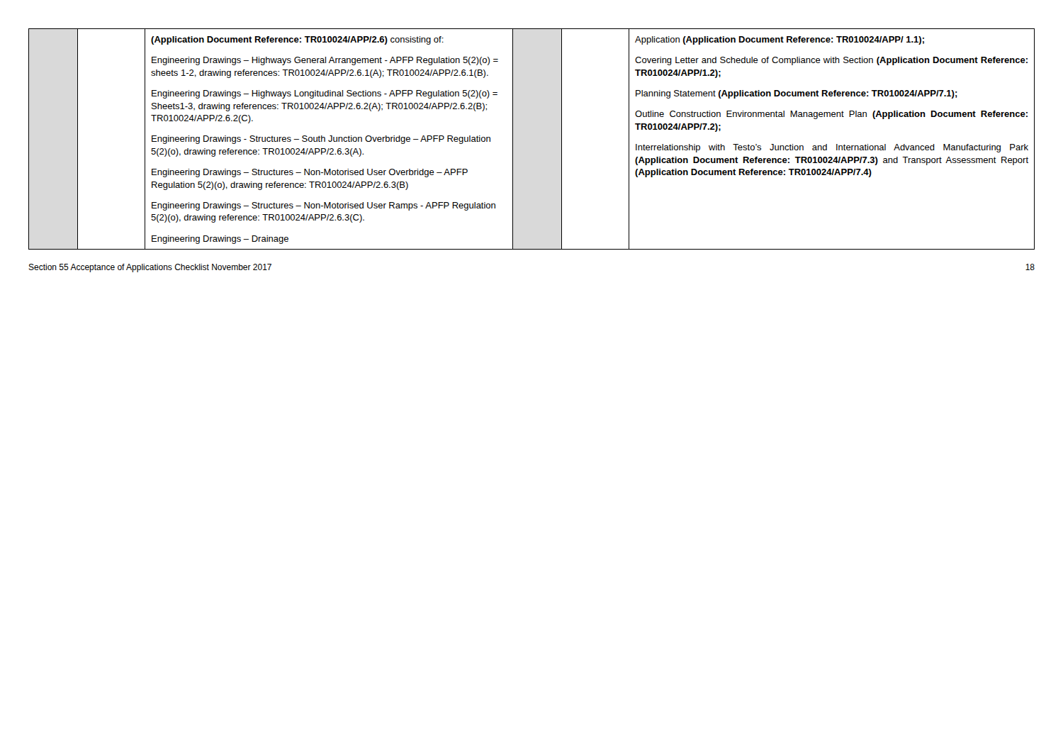| | | (Application Document Reference: TR010024/APP/2.6) consisting of: Engineering Drawings – Highways General Arrangement - APFP Regulation 5(2)(o) = sheets 1-2, drawing references: TR010024/APP/2.6.1(A); TR010024/APP/2.6.1(B). Engineering Drawings – Highways Longitudinal Sections - APFP Regulation 5(2)(o) = Sheets1-3, drawing references: TR010024/APP/2.6.2(A); TR010024/APP/2.6.2(B); TR010024/APP/2.6.2(C). Engineering Drawings - Structures – South Junction Overbridge – APFP Regulation 5(2)(o), drawing reference: TR010024/APP/2.6.3(A). Engineering Drawings – Structures – Non-Motorised User Overbridge – APFP Regulation 5(2)(o), drawing reference: TR010024/APP/2.6.3(B) Engineering Drawings – Structures – Non-Motorised User Ramps - APFP Regulation 5(2)(o), drawing reference: TR010024/APP/2.6.3(C). Engineering Drawings – Drainage | | | Application (Application Document Reference: TR010024/APP/ 1.1); Covering Letter and Schedule of Compliance with Section (Application Document Reference: TR010024/APP/1.2); Planning Statement (Application Document Reference: TR010024/APP/7.1); Outline Construction Environmental Management Plan (Application Document Reference: TR010024/APP/7.2); Interrelationship with Testo’s Junction and International Advanced Manufacturing Park (Application Document Reference: TR010024/APP/7.3) and Transport Assessment Report (Application Document Reference: TR010024/APP/7.4) |
Section 55 Acceptance of Applications Checklist November 2017 18